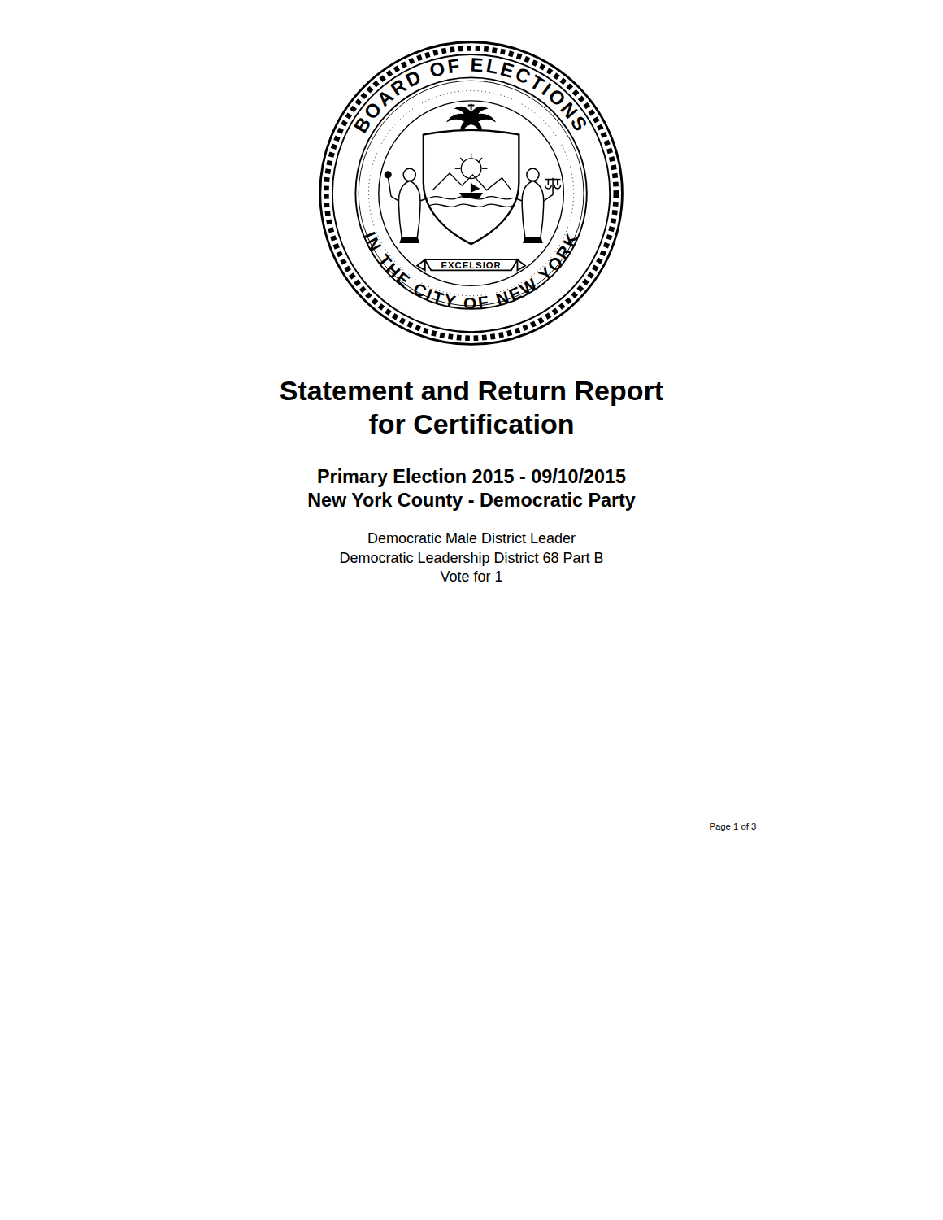BOARD OF ELECTIONS IN THE CITY OF NEW YORK EXCELSIOR
Statement and Return Report
for Certification
Primary Election 2015 - 09/10/2015
New York County - Democratic Party
Democratic Male District Leader
Democratic Leadership District 68 Part B
Vote for 1
Page 1 of 3